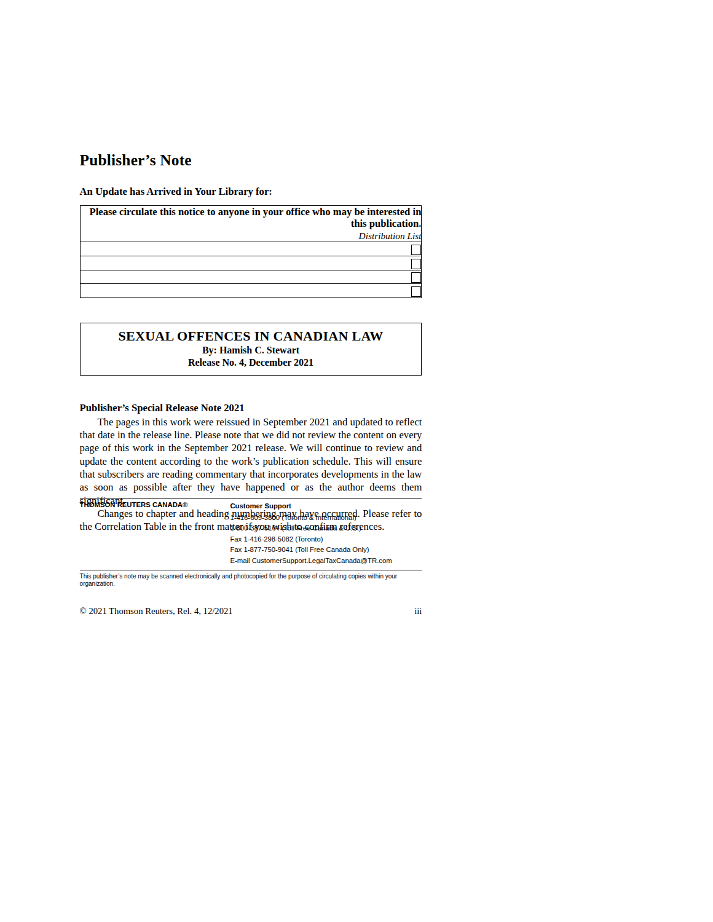Publisher’s Note
An Update has Arrived in Your Library for:
| Please circulate this notice to anyone in your office who may be interested in this publication. Distribution List |
| SEXUAL OFFENCES IN CANADIAN LAW By: Hamish C. Stewart Release No. 4, December 2021 |
Publisher’s Special Release Note 2021
The pages in this work were reissued in September 2021 and updated to reflect that date in the release line. Please note that we did not review the content on every page of this work in the September 2021 release. We will continue to review and update the content according to the work’s publication schedule. This will ensure that subscribers are reading commentary that incorporates developments in the law as soon as possible after they have happened or as the author deems them significant.
Changes to chapter and heading numbering may have occurred. Please refer to the Correlation Table in the front matter if you wish to confirm references.
| THOMSON REUTERS CANADA® | Customer Support 1-416-609-3800 (Toronto & International) 1-800-387-5164 (Toll Free Canada & U.S.) Fax 1-416-298-5082 (Toronto) Fax 1-877-750-9041 (Toll Free Canada Only) E-mail CustomerSupport.LegalTaxCanada@TR.com |
This publisher’s note may be scanned electronically and photocopied for the purpose of circulating copies within your organization.
© 2021 Thomson Reuters, Rel. 4, 12/2021
iii